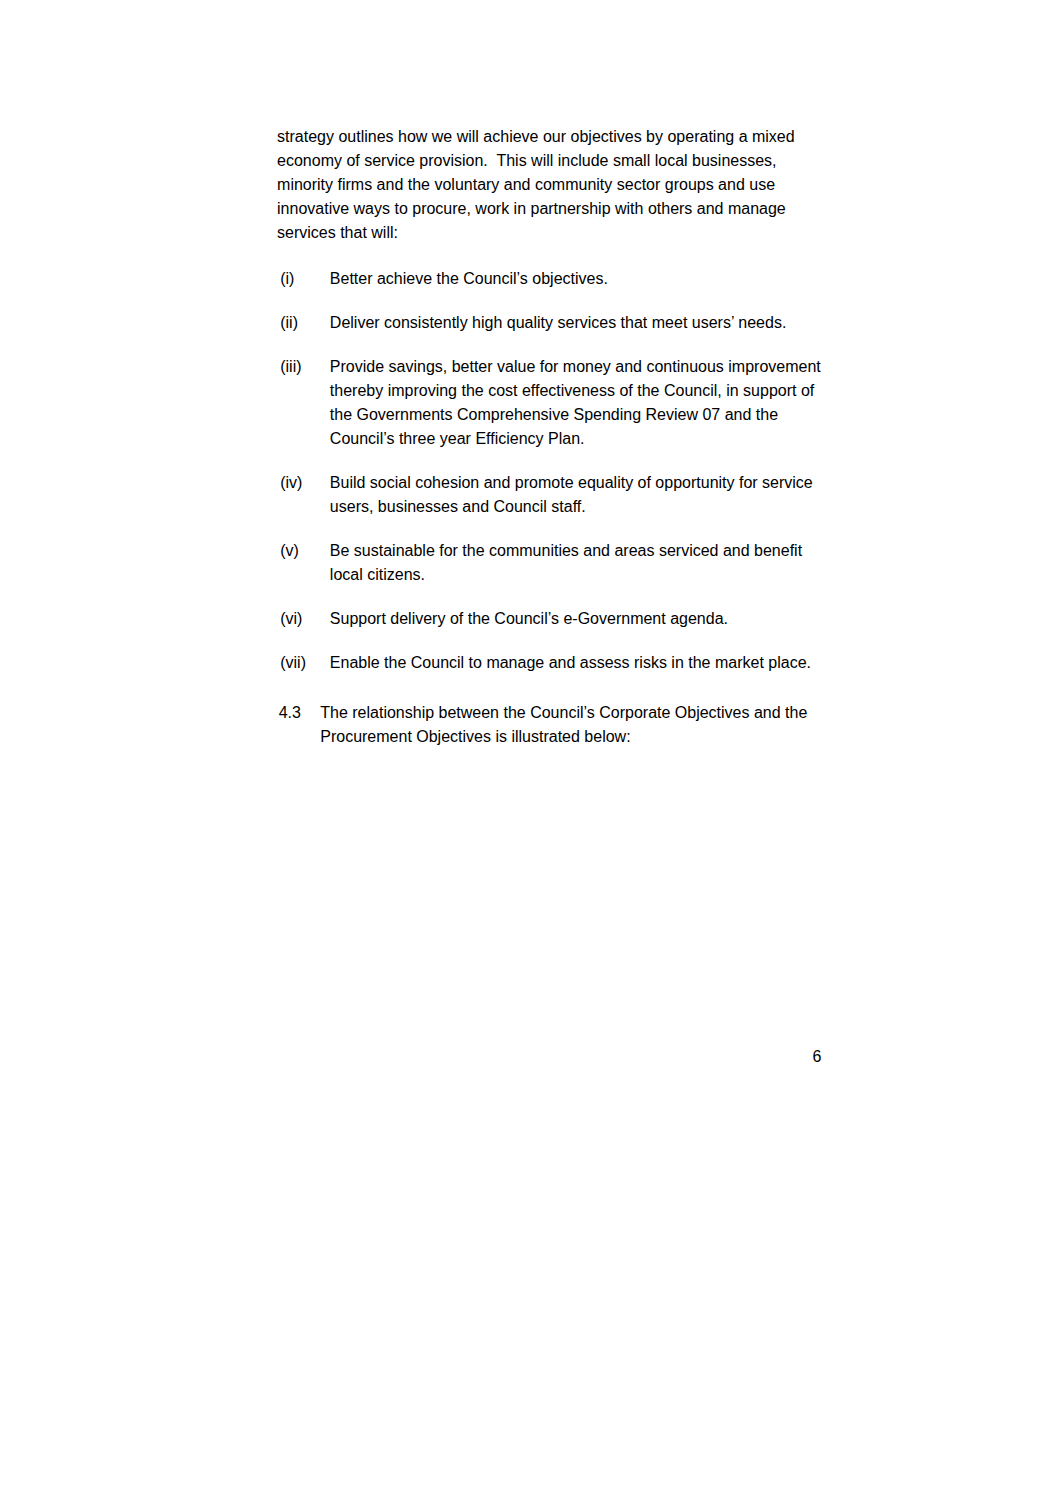strategy outlines how we will achieve our objectives by operating a mixed economy of service provision. This will include small local businesses, minority firms and the voluntary and community sector groups and use innovative ways to procure, work in partnership with others and manage services that will:
(i) Better achieve the Council’s objectives.
(ii) Deliver consistently high quality services that meet users’ needs.
(iii) Provide savings, better value for money and continuous improvement thereby improving the cost effectiveness of the Council, in support of the Governments Comprehensive Spending Review 07 and the Council’s three year Efficiency Plan.
(iv) Build social cohesion and promote equality of opportunity for service users, businesses and Council staff.
(v) Be sustainable for the communities and areas serviced and benefit local citizens.
(vi) Support delivery of the Council’s e-Government agenda.
(vii) Enable the Council to manage and assess risks in the market place.
4.3 The relationship between the Council’s Corporate Objectives and the Procurement Objectives is illustrated below:
6